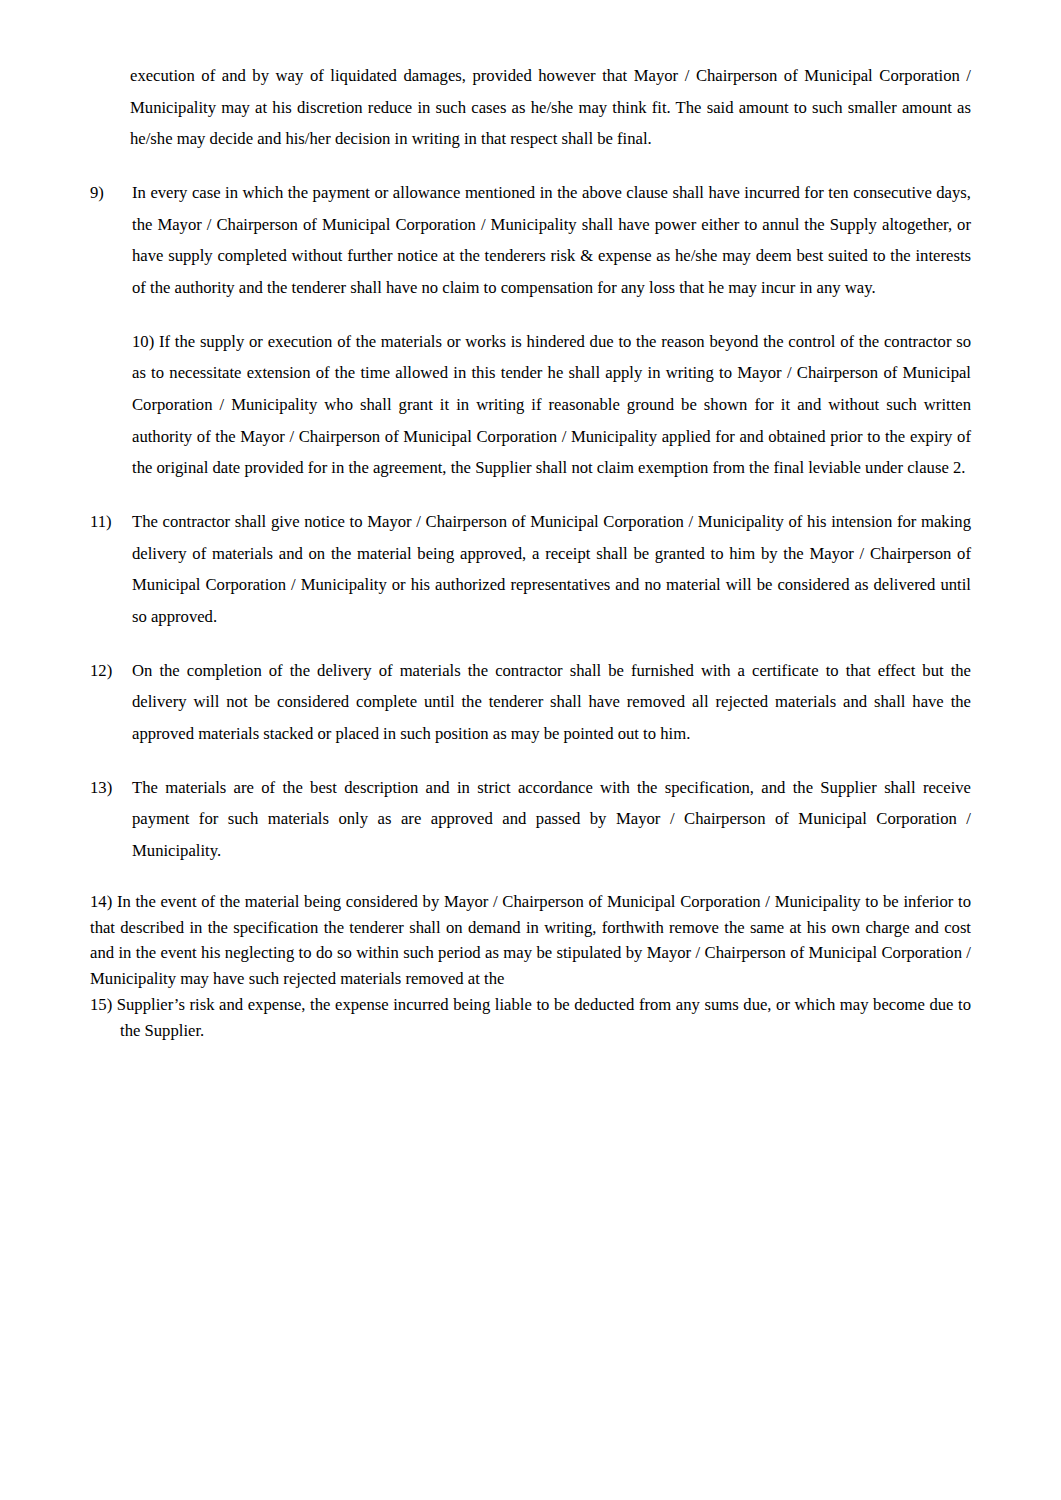execution of and by way of liquidated damages, provided however that Mayor / Chairperson of Municipal Corporation / Municipality may at his discretion reduce in such cases as he/she may think fit. The said amount to such smaller amount as he/she may decide and his/her decision in writing in that respect shall be final.
9) In every case in which the payment or allowance mentioned in the above clause shall have incurred for ten consecutive days, the Mayor / Chairperson of Municipal Corporation / Municipality shall have power either to annul the Supply altogether, or have supply completed without further notice at the tenderers risk & expense as he/she may deem best suited to the interests of the authority and the tenderer shall have no claim to compensation for any loss that he may incur in any way.
10) If the supply or execution of the materials or works is hindered due to the reason beyond the control of the contractor so as to necessitate extension of the time allowed in this tender he shall apply in writing to Mayor / Chairperson of Municipal Corporation / Municipality who shall grant it in writing if reasonable ground be shown for it and without such written authority of the Mayor / Chairperson of Municipal Corporation / Municipality applied for and obtained prior to the expiry of the original date provided for in the agreement, the Supplier shall not claim exemption from the final leviable under clause 2.
11) The contractor shall give notice to Mayor / Chairperson of Municipal Corporation / Municipality of his intension for making delivery of materials and on the material being approved, a receipt shall be granted to him by the Mayor / Chairperson of Municipal Corporation / Municipality or his authorized representatives and no material will be considered as delivered until so approved.
12) On the completion of the delivery of materials the contractor shall be furnished with a certificate to that effect but the delivery will not be considered complete until the tenderer shall have removed all rejected materials and shall have the approved materials stacked or placed in such position as may be pointed out to him.
13) The materials are of the best description and in strict accordance with the specification, and the Supplier shall receive payment for such materials only as are approved and passed by Mayor / Chairperson of Municipal Corporation / Municipality.
14) In the event of the material being considered by Mayor / Chairperson of Municipal Corporation / Municipality to be inferior to that described in the specification the tenderer shall on demand in writing, forthwith remove the same at his own charge and cost and in the event his neglecting to do so within such period as may be stipulated by Mayor / Chairperson of Municipal Corporation / Municipality may have such rejected materials removed at the
15) Supplier’s risk and expense, the expense incurred being liable to be deducted from any sums due, or which may become due to the Supplier.